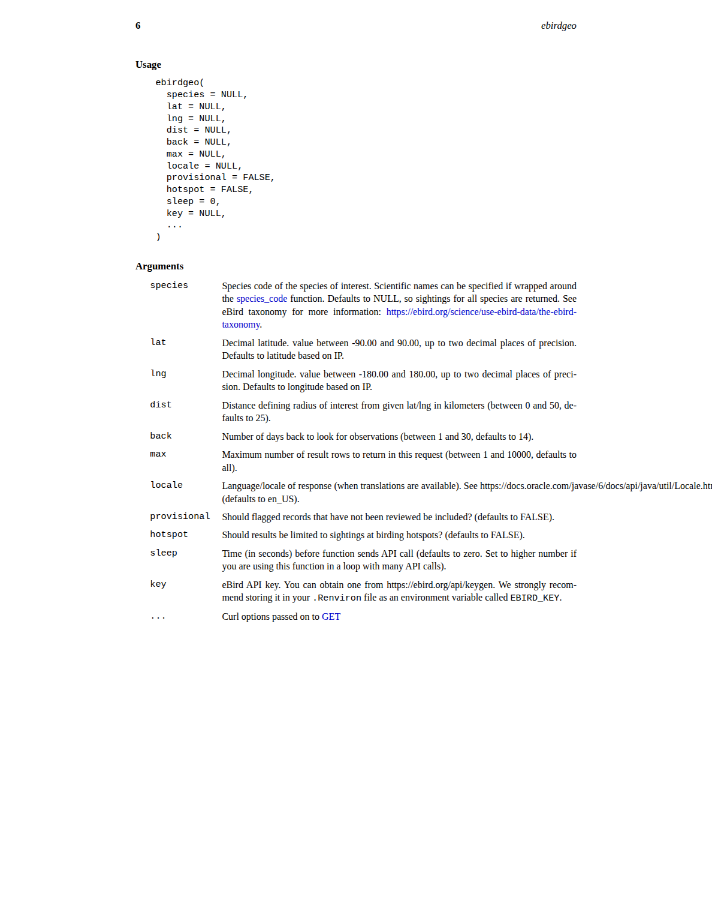6 ebirdgeo
Usage
ebirdgeo(
  species = NULL,
  lat = NULL,
  lng = NULL,
  dist = NULL,
  back = NULL,
  max = NULL,
  locale = NULL,
  provisional = FALSE,
  hotspot = FALSE,
  sleep = 0,
  key = NULL,
  ...
)
Arguments
species
Species code of the species of interest. Scientific names can be specified if wrapped around the species_code function. Defaults to NULL, so sightings for all species are returned. See eBird taxonomy for more information: https://ebird.org/science/use-ebird-data/the-ebird-taxonomy.
lat
Decimal latitude. value between -90.00 and 90.00, up to two decimal places of precision. Defaults to latitude based on IP.
lng
Decimal longitude. value between -180.00 and 180.00, up to two decimal places of precision. Defaults to longitude based on IP.
dist
Distance defining radius of interest from given lat/lng in kilometers (between 0 and 50, defaults to 25).
back
Number of days back to look for observations (between 1 and 30, defaults to 14).
max
Maximum number of result rows to return in this request (between 1 and 10000, defaults to all).
locale
Language/locale of response (when translations are available). See https://docs.oracle.com/javase/6/docs/api/java/util/Locale.html (defaults to en_US).
provisional
Should flagged records that have not been reviewed be included? (defaults to FALSE).
hotspot
Should results be limited to sightings at birding hotspots? (defaults to FALSE).
sleep
Time (in seconds) before function sends API call (defaults to zero. Set to higher number if you are using this function in a loop with many API calls).
key
eBird API key. You can obtain one from https://ebird.org/api/keygen. We strongly recommend storing it in your .Renviron file as an environment variable called EBIRD_KEY.
...
Curl options passed on to GET